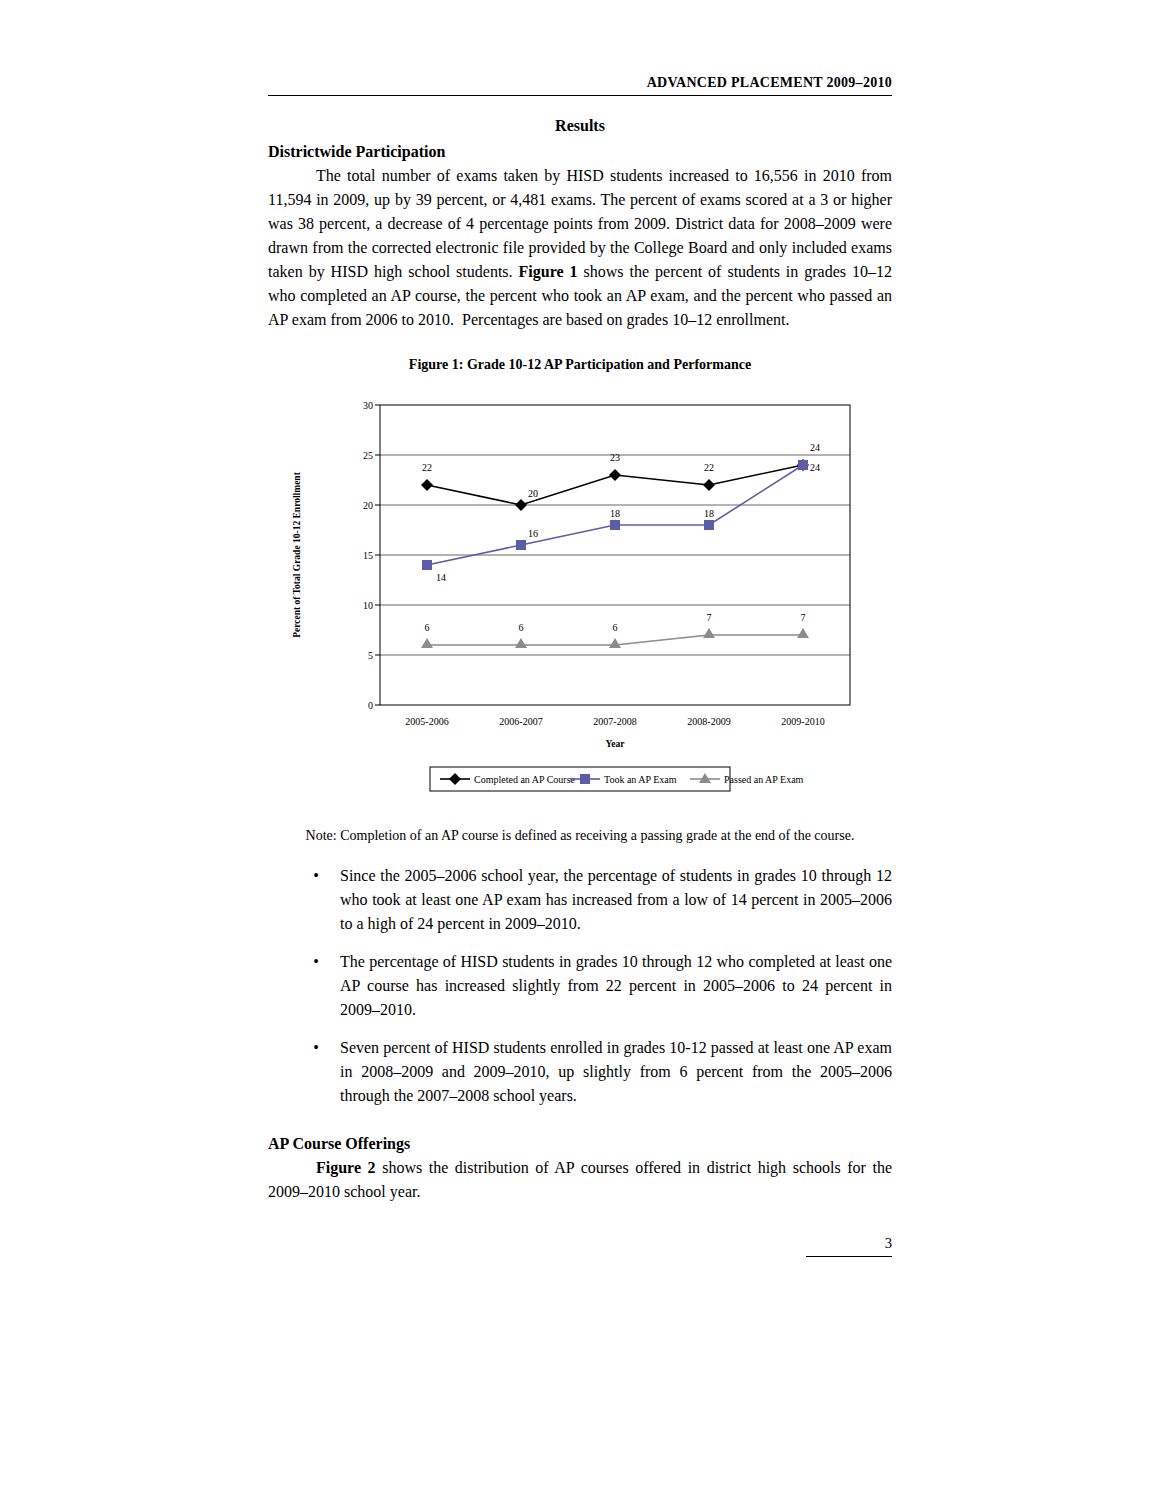ADVANCED PLACEMENT 2009–2010
Results
Districtwide Participation
The total number of exams taken by HISD students increased to 16,556 in 2010 from 11,594 in 2009, up by 39 percent, or 4,481 exams. The percent of exams scored at a 3 or higher was 38 percent, a decrease of 4 percentage points from 2009. District data for 2008–2009 were drawn from the corrected electronic file provided by the College Board and only included exams taken by HISD high school students. Figure 1 shows the percent of students in grades 10–12 who completed an AP course, the percent who took an AP exam, and the percent who passed an AP exam from 2006 to 2010. Percentages are based on grades 10–12 enrollment.
Figure 1: Grade 10-12 AP Participation and Performance
30 25 20 15 10 5 0 Percent of Total Grade 10-12 Enrollment 2005-2006 2006-2007 2007-2008 2008-2009 2009-2010 Year 22 20 23 22 24 14 16 18 18 24 6 6 6 7 7 Completed an AP Course Took an AP Exam Passed an AP Exam
Note: Completion of an AP course is defined as receiving a passing grade at the end of the course.
Since the 2005–2006 school year, the percentage of students in grades 10 through 12 who took at least one AP exam has increased from a low of 14 percent in 2005–2006 to a high of 24 percent in 2009–2010.
The percentage of HISD students in grades 10 through 12 who completed at least one AP course has increased slightly from 22 percent in 2005–2006 to 24 percent in 2009–2010.
Seven percent of HISD students enrolled in grades 10-12 passed at least one AP exam in 2008–2009 and 2009–2010, up slightly from 6 percent from the 2005–2006 through the 2007–2008 school years.
AP Course Offerings
Figure 2 shows the distribution of AP courses offered in district high schools for the 2009–2010 school year.
3